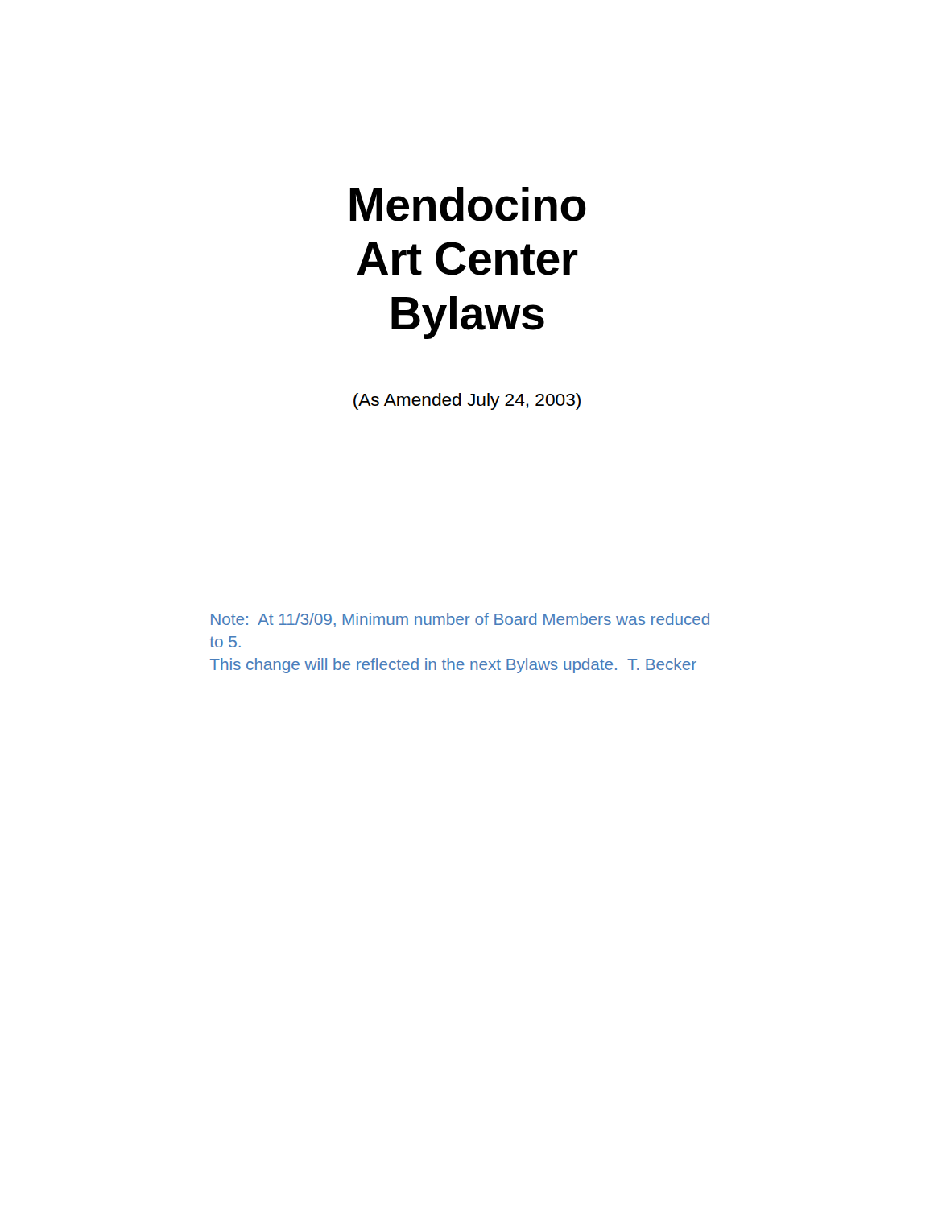Mendocino
Art Center
Bylaws
(As Amended July 24, 2003)
Note: At 11/3/09, Minimum number of Board Members was reduced to 5.
This change will be reflected in the next Bylaws update. T. Becker